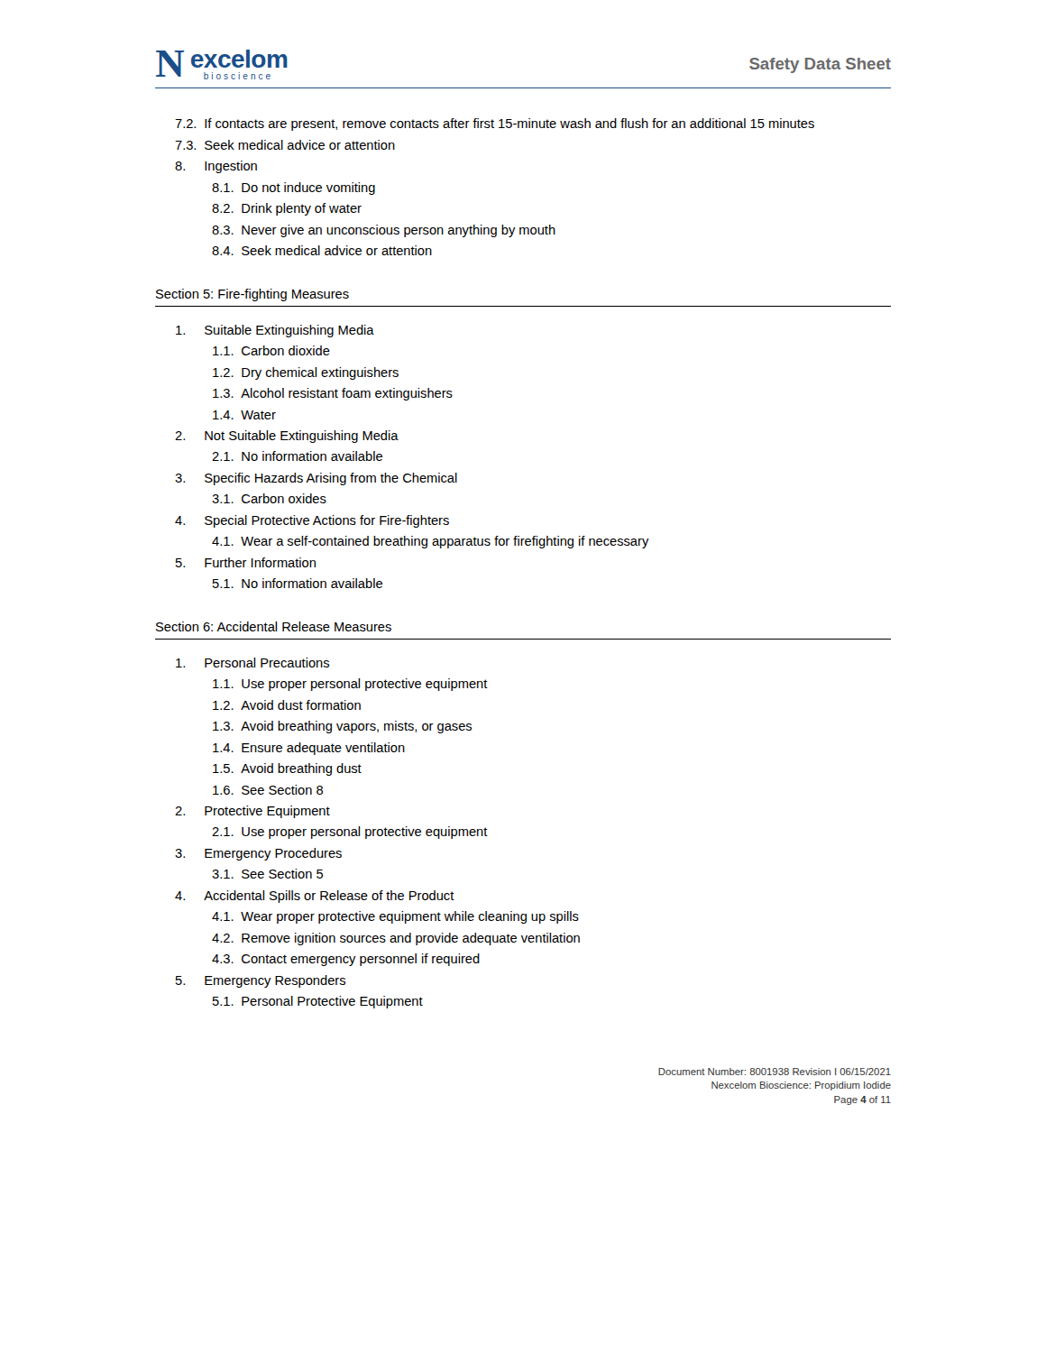N
excelom
Bioscience
Safety Data Sheet
7.2. If contacts are present, remove contacts after first 15-minute wash and flush for an additional 15 minutes
7.3. Seek medical advice or attention
8. Ingestion
8.1. Do not induce vomiting
8.2. Drink plenty of water
8.3. Never give an unconscious person anything by mouth
8.4. Seek medical advice or attention
Section 5: Fire-fighting Measures
1. Suitable Extinguishing Media
1.1. Carbon dioxide
1.2. Dry chemical extinguishers
1.3. Alcohol resistant foam extinguishers
1.4. Water
2. Not Suitable Extinguishing Media
2.1. No information available
3. Specific Hazards Arising from the Chemical
3.1. Carbon oxides
4. Special Protective Actions for Fire-fighters
4.1. Wear a self-contained breathing apparatus for firefighting if necessary
5. Further Information
5.1. No information available
Section 6: Accidental Release Measures
1. Personal Precautions
1.1. Use proper personal protective equipment
1.2. Avoid dust formation
1.3. Avoid breathing vapors, mists, or gases
1.4. Ensure adequate ventilation
1.5. Avoid breathing dust
1.6. See Section 8
2. Protective Equipment
2.1. Use proper personal protective equipment
3. Emergency Procedures
3.1. See Section 5
4. Accidental Spills or Release of the Product
4.1. Wear proper protective equipment while cleaning up spills
4.2. Remove ignition sources and provide adequate ventilation
4.3. Contact emergency personnel if required
5. Emergency Responders
5.1. Personal Protective Equipment
Document Number: 8001938 Revision I 06/15/2021
Nexcelom Bioscience: Propidium Iodide
Page 4 of 11